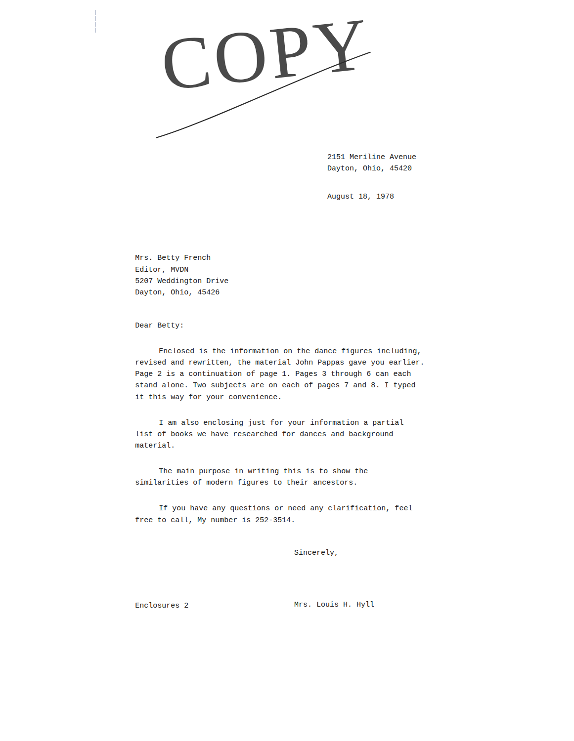| | | |
COPY
2151 Meriline Avenue Dayton, Ohio, 45420
August 18, 1978
Mrs. Betty French Editor, MVDN 5207 Weddington Drive Dayton, Ohio, 45426
Dear Betty:
Enclosed is the information on the dance figures including, revised and rewritten, the material John Pappas gave you earlier. Page 2 is a continuation of page 1. Pages 3 through 6 can each stand alone. Two subjects are on each of pages 7 and 8. I typed it this way for your convenience.
I am also enclosing just for your information a partial list of books we have researched for dances and background material.
The main purpose in writing this is to show the similarities of modern figures to their ancestors.
If you have any questions or need any clarification, feel free to call, My number is 252-3514.
Sincerely,
Mrs. Louis H. Hyll
Enclosures 2